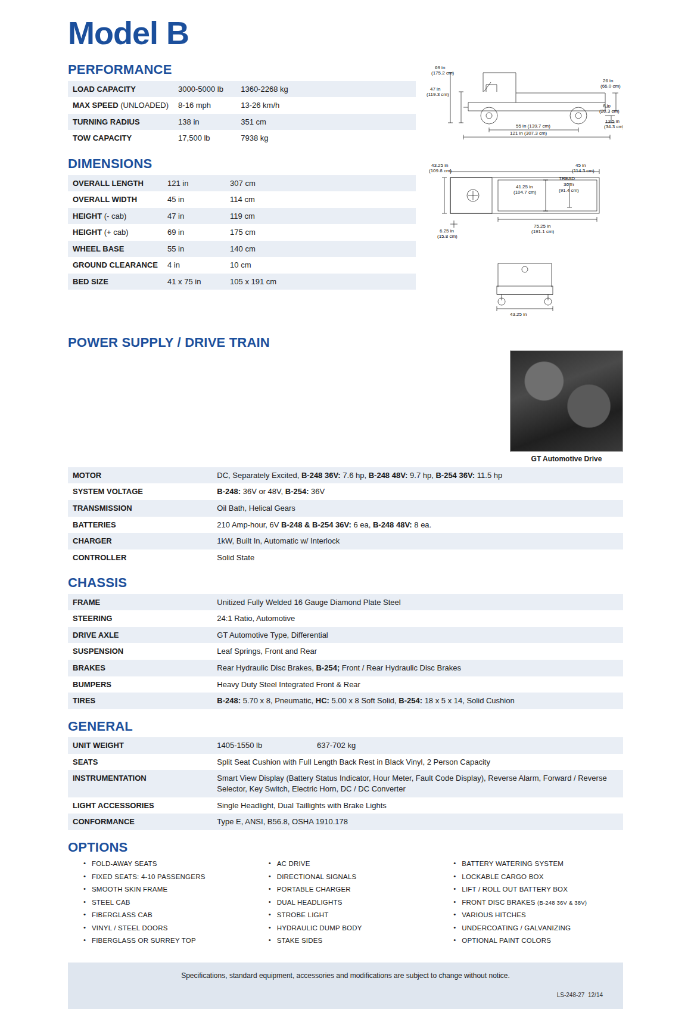Model B
PERFORMANCE
| LOAD CAPACITY | 3000-5000 lb | 1360-2268 kg |
| MAX SPEED (UNLOADED) | 8-16 mph | 13-26 km/h |
| TURNING RADIUS | 138 in | 351 cm |
| TOW CAPACITY | 17,500 lb | 7938 kg |
DIMENSIONS
| OVERALL LENGTH | 121 in | 307 cm |
| OVERALL WIDTH | 45 in | 114 cm |
| HEIGHT (- cab) | 47 in | 119 cm |
| HEIGHT (+ cab) | 69 in | 175 cm |
| WHEEL BASE | 55 in | 140 cm |
| GROUND CLEARANCE | 4 in | 10 cm |
| BED SIZE | 41 x 75 in | 105 x 191 cm |
69 in (175.2 cm) 47 in (119.3 cm) 55 in (139.7 cm) 121 in (307.3 cm) 26 in (66.0 cm) 8 in (20.3 cm) 13.5 in (34.3 cm)
43.25 in (109.8 cm) 45 in (114.3 cm) 41.25 in (104.7 cm) TREAD 36 in (91.4 cm) 75.25 in (191.1 cm) 6.25 in (15.8 cm)
43.25 in (109.8 cm)
POWER SUPPLY / DRIVE TRAIN
GT Automotive Drive
| MOTOR | DC, Separately Excited, B-248 36V: 7.6 hp, B-248 48V: 9.7 hp, B-254 36V: 11.5 hp |
| SYSTEM VOLTAGE | B-248: 36V or 48V, B-254: 36V |
| TRANSMISSION | Oil Bath, Helical Gears |
| BATTERIES | 210 Amp-hour, 6V B-248 & B-254 36V: 6 ea, B-248 48V: 8 ea. |
| CHARGER | 1kW, Built In, Automatic w/ Interlock |
| CONTROLLER | Solid State |
CHASSIS
| FRAME | Unitized Fully Welded 16 Gauge Diamond Plate Steel |
| STEERING | 24:1 Ratio, Automotive |
| DRIVE AXLE | GT Automotive Type, Differential |
| SUSPENSION | Leaf Springs, Front and Rear |
| BRAKES | Rear Hydraulic Disc Brakes, B-254; Front / Rear Hydraulic Disc Brakes |
| BUMPERS | Heavy Duty Steel Integrated Front & Rear |
| TIRES | B-248: 5.70 x 8, Pneumatic, HC: 5.00 x 8 Soft Solid, B-254: 18 x 5 x 14, Solid Cushion |
GENERAL
| UNIT WEIGHT | 1405-1550 lb | 637-702 kg |
| SEATS | Split Seat Cushion with Full Length Back Rest in Black Vinyl, 2 Person Capacity |
| INSTRUMENTATION | Smart View Display (Battery Status Indicator, Hour Meter, Fault Code Display), Reverse Alarm, Forward / Reverse Selector, Key Switch, Electric Horn, DC / DC Converter |
| LIGHT ACCESSORIES | Single Headlight, Dual Taillights with Brake Lights |
| CONFORMANCE | Type E, ANSI, B56.8, OSHA 1910.178 |
OPTIONS
FOLD-AWAY SEATS
FIXED SEATS: 4-10 PASSENGERS
SMOOTH SKIN FRAME
STEEL CAB
FIBERGLASS CAB
VINYL / STEEL DOORS
FIBERGLASS OR SURREY TOP
AC DRIVE
DIRECTIONAL SIGNALS
PORTABLE CHARGER
DUAL HEADLIGHTS
STROBE LIGHT
HYDRAULIC DUMP BODY
STAKE SIDES
BATTERY WATERING SYSTEM
LOCKABLE CARGO BOX
LIFT / ROLL OUT BATTERY BOX
FRONT DISC BRAKES (B-248 36V & 38V)
VARIOUS HITCHES
UNDERCOATING / GALVANIZING
OPTIONAL PAINT COLORS
Specifications, standard equipment, accessories and modifications are subject to change without notice.
LS-248-27 12/14